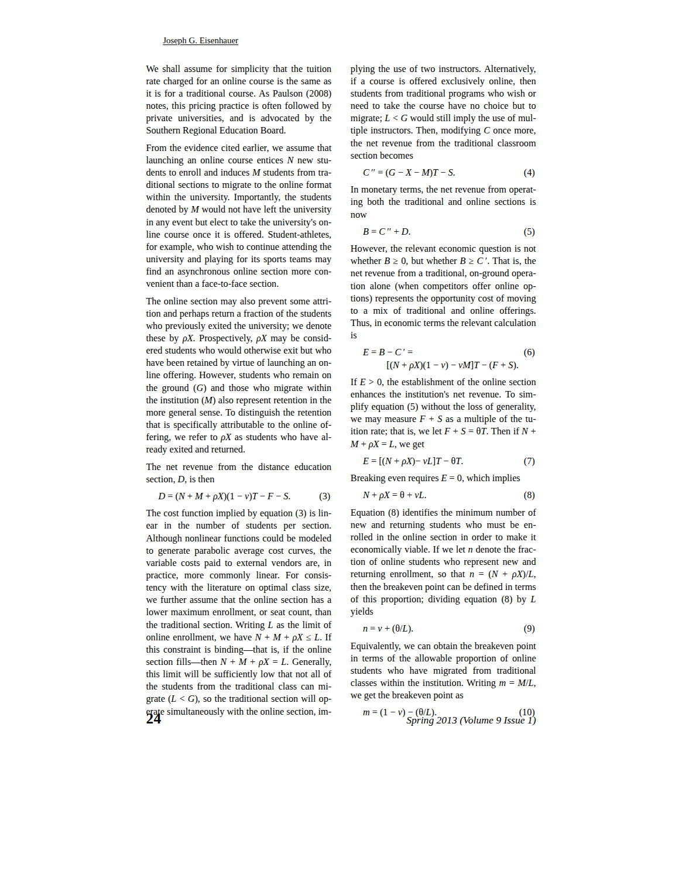Joseph G. Eisenhauer
We shall assume for simplicity that the tuition rate charged for an online course is the same as it is for a traditional course. As Paulson (2008) notes, this pricing practice is often followed by private universities, and is advocated by the Southern Regional Education Board.
From the evidence cited earlier, we assume that launching an online course entices N new students to enroll and induces M students from traditional sections to migrate to the online format within the university. Importantly, the students denoted by M would not have left the university in any event but elect to take the university's online course once it is offered. Student-athletes, for example, who wish to continue attending the university and playing for its sports teams may find an asynchronous online section more convenient than a face-to-face section.
The online section may also prevent some attrition and perhaps return a fraction of the students who previously exited the university; we denote these by ρX. Prospectively, ρX may be considered students who would otherwise exit but who have been retained by virtue of launching an online offering. However, students who remain on the ground (G) and those who migrate within the institution (M) also represent retention in the more general sense. To distinguish the retention that is specifically attributable to the online offering, we refer to ρX as students who have already exited and returned.
The net revenue from the distance education section, D, is then
(3) D = (N + M + ρX)(1 − v)T − F − S.
The cost function implied by equation (3) is linear in the number of students per section. Although nonlinear functions could be modeled to generate parabolic average cost curves, the variable costs paid to external vendors are, in practice, more commonly linear. For consistency with the literature on optimal class size, we further assume that the online section has a lower maximum enrollment, or seat count, than the traditional section. Writing L as the limit of online enrollment, we have N + M + ρX ≤ L. If this constraint is binding—that is, if the online section fills—then N + M + ρX = L. Generally, this limit will be sufficiently low that not all of the students from the traditional class can migrate (L < G), so the traditional section will operate simultaneously with the online section, implying the use of two instructors. Alternatively, if a course is offered exclusively online, then students from traditional programs who wish or need to take the course have no choice but to migrate; L < G would still imply the use of multiple instructors. Then, modifying C once more, the net revenue from the traditional classroom section becomes
(4) C ′′ = (G − X − M)T − S.
In monetary terms, the net revenue from operating both the traditional and online sections is now
(5) B = C ′′ + D.
However, the relevant economic question is not whether B ≥ 0, but whether B ≥ C ′. That is, the net revenue from a traditional, on-ground operation alone (when competitors offer online options) represents the opportunity cost of moving to a mix of traditional and online offerings. Thus, in economic terms the relevant calculation is
(6) E = B − C ′ =[(N + ρX)(1 − v) − vM]T − (F + S).
If E > 0, the establishment of the online section enhances the institution's net revenue. To simplify equation (5) without the loss of generality, we may measure F + S as a multiple of the tuition rate; that is, we let F + S = θT. Then if N + M + ρX = L, we get
(7) E = [(N + ρX)− vL]T − θT.
Breaking even requires E = 0, which implies
(8) N + ρX = θ + vL.
Equation (8) identifies the minimum number of new and returning students who must be enrolled in the online section in order to make it economically viable. If we let n denote the fraction of online students who represent new and returning enrollment, so that n = (N + ρX)/L, then the breakeven point can be defined in terms of this proportion; dividing equation (8) by L yields
(9) n = v + (θ/L).
Equivalently, we can obtain the breakeven point in terms of the allowable proportion of online students who have migrated from traditional classes within the institution. Writing m = M/L, we get the breakeven point as
(10) m = (1 − v) − (θ/L).
24
Spring 2013 (Volume 9 Issue 1)